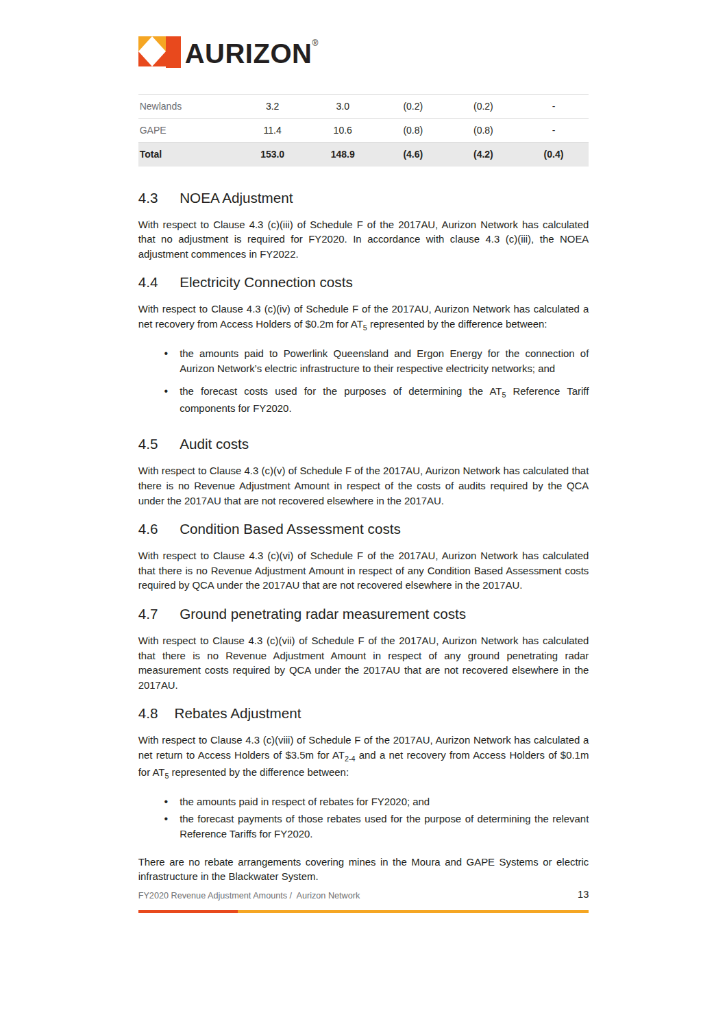AURIZON®
| Newlands | 3.2 | 3.0 | (0.2) | (0.2) | - |
| GAPE | 11.4 | 10.6 | (0.8) | (0.8) | - |
| Total | 153.0 | 148.9 | (4.6) | (4.2) | (0.4) |
4.3 NOEA Adjustment
With respect to Clause 4.3 (c)(iii) of Schedule F of the 2017AU, Aurizon Network has calculated that no adjustment is required for FY2020. In accordance with clause 4.3 (c)(iii), the NOEA adjustment commences in FY2022.
4.4 Electricity Connection costs
With respect to Clause 4.3 (c)(iv) of Schedule F of the 2017AU, Aurizon Network has calculated a net recovery from Access Holders of $0.2m for AT5 represented by the difference between:
the amounts paid to Powerlink Queensland and Ergon Energy for the connection of Aurizon Network’s electric infrastructure to their respective electricity networks; and
the forecast costs used for the purposes of determining the AT5 Reference Tariff components for FY2020.
4.5 Audit costs
With respect to Clause 4.3 (c)(v) of Schedule F of the 2017AU, Aurizon Network has calculated that there is no Revenue Adjustment Amount in respect of the costs of audits required by the QCA under the 2017AU that are not recovered elsewhere in the 2017AU.
4.6 Condition Based Assessment costs
With respect to Clause 4.3 (c)(vi) of Schedule F of the 2017AU, Aurizon Network has calculated that there is no Revenue Adjustment Amount in respect of any Condition Based Assessment costs required by QCA under the 2017AU that are not recovered elsewhere in the 2017AU.
4.7 Ground penetrating radar measurement costs
With respect to Clause 4.3 (c)(vii) of Schedule F of the 2017AU, Aurizon Network has calculated that there is no Revenue Adjustment Amount in respect of any ground penetrating radar measurement costs required by QCA under the 2017AU that are not recovered elsewhere in the 2017AU.
4.8 Rebates Adjustment
With respect to Clause 4.3 (c)(viii) of Schedule F of the 2017AU, Aurizon Network has calculated a net return to Access Holders of $3.5m for AT2-4 and a net recovery from Access Holders of $0.1m for AT5 represented by the difference between:
the amounts paid in respect of rebates for FY2020; and
the forecast payments of those rebates used for the purpose of determining the relevant Reference Tariffs for FY2020.
There are no rebate arrangements covering mines in the Moura and GAPE Systems or electric infrastructure in the Blackwater System.
FY2020 Revenue Adjustment Amounts / Aurizon Network
13